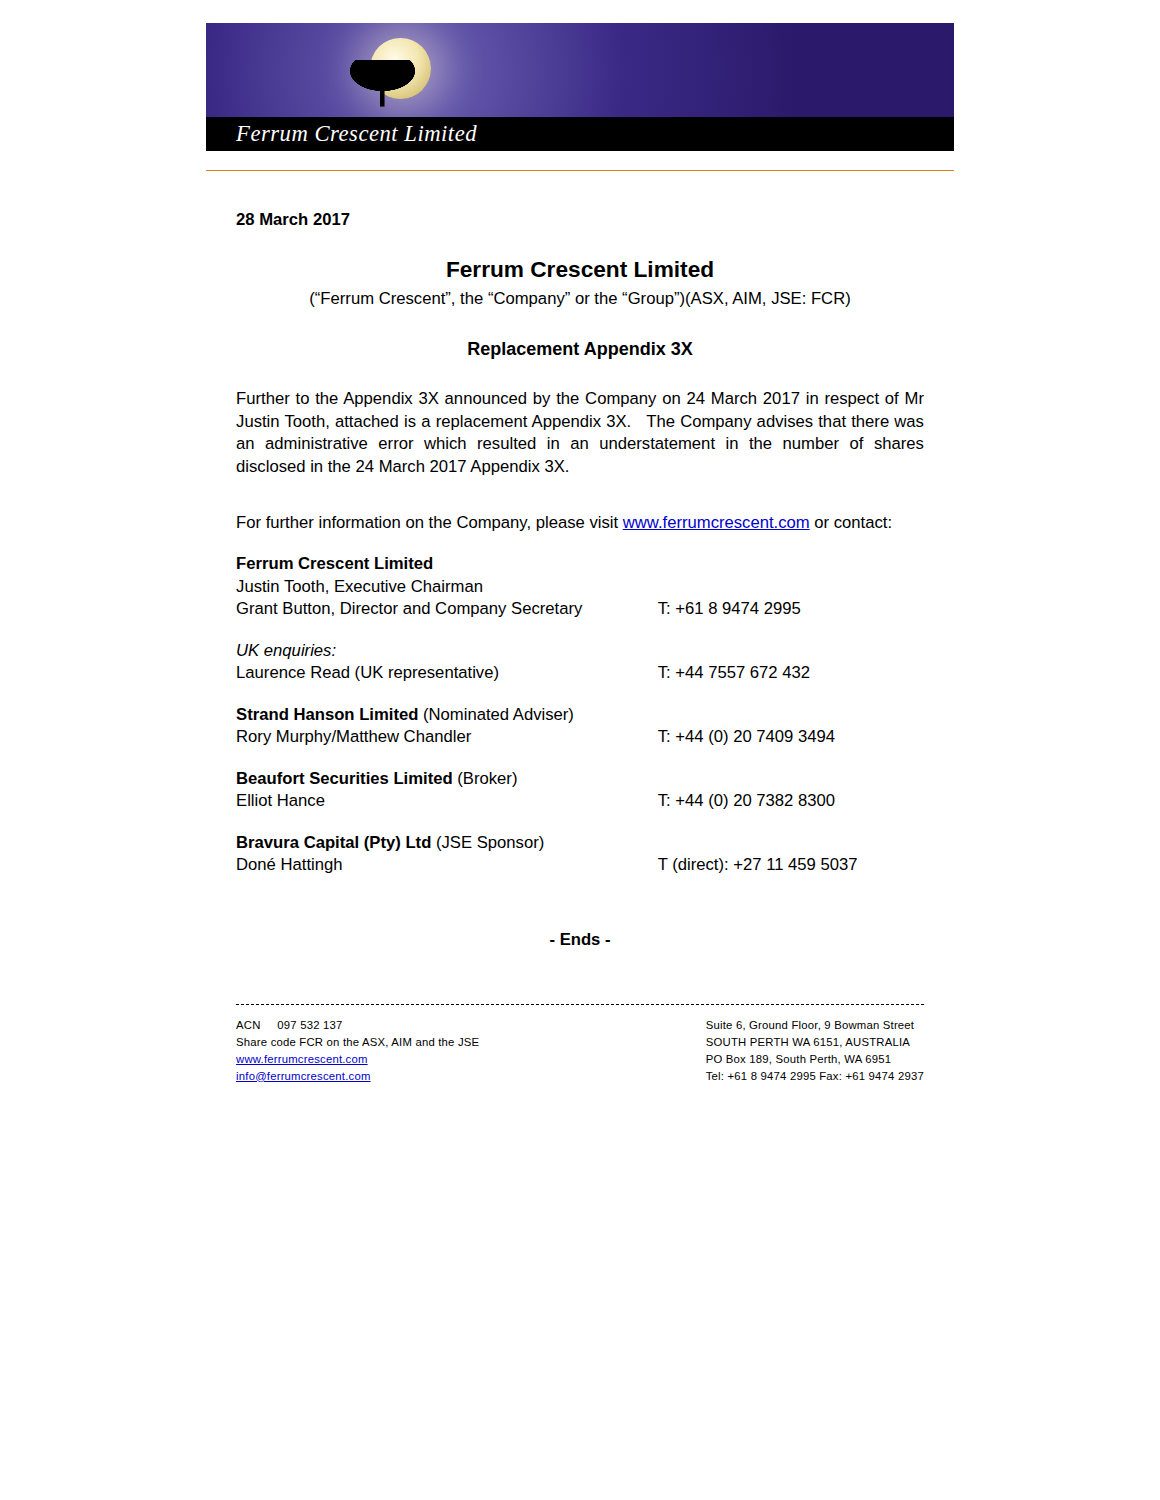Ferrum Crescent Limited
28 March 2017
Ferrum Crescent Limited
(“Ferrum Crescent”, the “Company” or the “Group”)(ASX, AIM, JSE: FCR)
Replacement Appendix 3X
Further to the Appendix 3X announced by the Company on 24 March 2017 in respect of Mr Justin Tooth, attached is a replacement Appendix 3X. The Company advises that there was an administrative error which resulted in an understatement in the number of shares disclosed in the 24 March 2017 Appendix 3X.
For further information on the Company, please visit www.ferrumcrescent.com or contact:
Ferrum Crescent Limited
Justin Tooth, Executive Chairman
Grant Button, Director and Company Secretary
T: +61 8 9474 2995
UK enquiries:
Laurence Read (UK representative)
T: +44 7557 672 432
Strand Hanson Limited (Nominated Adviser)
Rory Murphy/Matthew Chandler
T: +44 (0) 20 7409 3494
Beaufort Securities Limited (Broker)
Elliot Hance
T: +44 (0) 20 7382 8300
Bravura Capital (Pty) Ltd (JSE Sponsor)
Doné Hattingh
T (direct): +27 11 459 5037
- Ends -
ACN 097 532 137
Share code FCR on the ASX, AIM and the JSE
www.ferrumcrescent.com
info@ferrumcrescent.com
Suite 6, Ground Floor, 9 Bowman Street
SOUTH PERTH WA 6151, AUSTRALIA
PO Box 189, South Perth, WA 6951
Tel: +61 8 9474 2995 Fax: +61 9474 2937